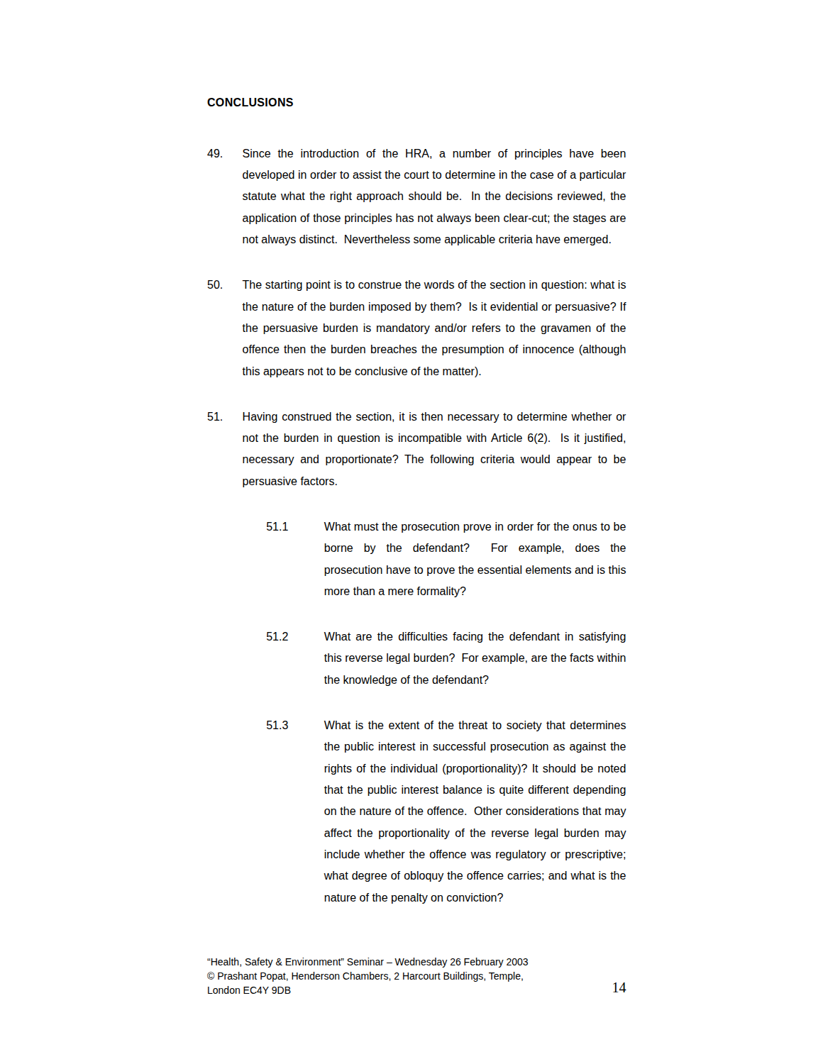CONCLUSIONS
49. Since the introduction of the HRA, a number of principles have been developed in order to assist the court to determine in the case of a particular statute what the right approach should be. In the decisions reviewed, the application of those principles has not always been clear-cut; the stages are not always distinct. Nevertheless some applicable criteria have emerged.
50. The starting point is to construe the words of the section in question: what is the nature of the burden imposed by them? Is it evidential or persuasive? If the persuasive burden is mandatory and/or refers to the gravamen of the offence then the burden breaches the presumption of innocence (although this appears not to be conclusive of the matter).
51. Having construed the section, it is then necessary to determine whether or not the burden in question is incompatible with Article 6(2). Is it justified, necessary and proportionate? The following criteria would appear to be persuasive factors.
51.1 What must the prosecution prove in order for the onus to be borne by the defendant? For example, does the prosecution have to prove the essential elements and is this more than a mere formality?
51.2 What are the difficulties facing the defendant in satisfying this reverse legal burden? For example, are the facts within the knowledge of the defendant?
51.3 What is the extent of the threat to society that determines the public interest in successful prosecution as against the rights of the individual (proportionality)? It should be noted that the public interest balance is quite different depending on the nature of the offence. Other considerations that may affect the proportionality of the reverse legal burden may include whether the offence was regulatory or prescriptive; what degree of obloquy the offence carries; and what is the nature of the penalty on conviction?
“Health, Safety & Environment” Seminar – Wednesday 26 February 2003
© Prashant Popat, Henderson Chambers, 2 Harcourt Buildings, Temple, London EC4Y 9DB
14